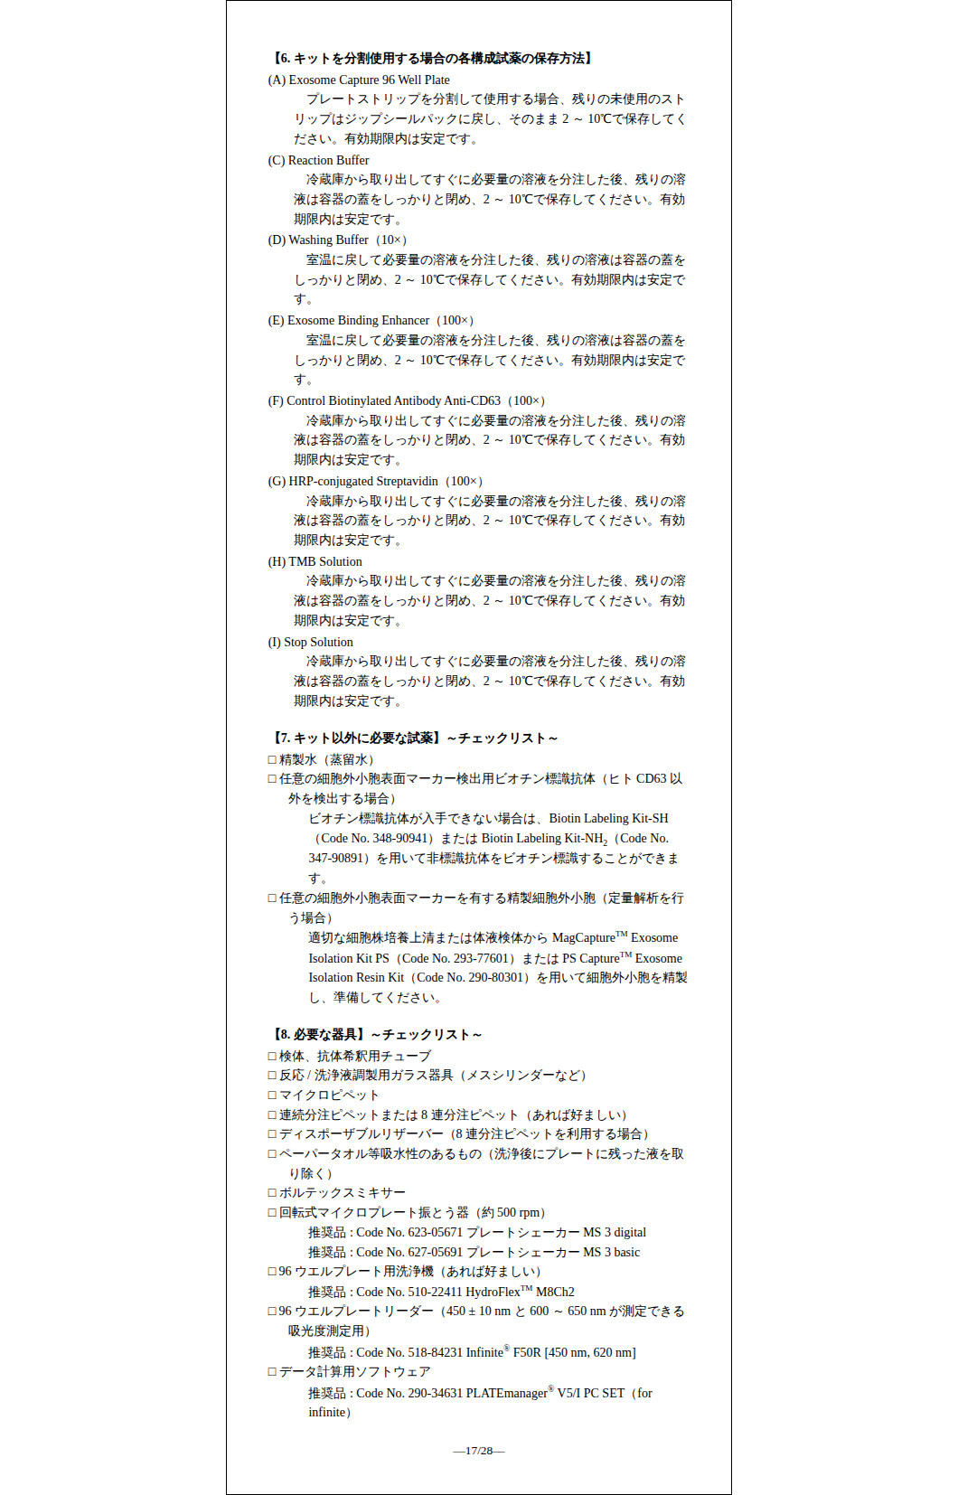【6. キットを分割使用する場合の各構成試薬の保存方法】
(A) Exosome Capture 96 Well Plate
プレートストリップを分割して使用する場合、残りの未使用のストリップはジップシールパックに戻し、そのまま 2 ～ 10℃で保存してください。有効期限内は安定です。
(C) Reaction Buffer
冷蔵庫から取り出してすぐに必要量の溶液を分注した後、残りの溶液は容器の蓋をしっかりと閉め、2 ～ 10℃で保存してください。有効期限内は安定です。
(D) Washing Buffer（10×）
室温に戻して必要量の溶液を分注した後、残りの溶液は容器の蓋をしっかりと閉め、2 ～ 10℃で保存してください。有効期限内は安定です。
(E) Exosome Binding Enhancer（100×）
室温に戻して必要量の溶液を分注した後、残りの溶液は容器の蓋をしっかりと閉め、2 ～ 10℃で保存してください。有効期限内は安定です。
(F) Control Biotinylated Antibody Anti-CD63（100×）
冷蔵庫から取り出してすぐに必要量の溶液を分注した後、残りの溶液は容器の蓋をしっかりと閉め、2 ～ 10℃で保存してください。有効期限内は安定です。
(G) HRP-conjugated Streptavidin（100×）
冷蔵庫から取り出してすぐに必要量の溶液を分注した後、残りの溶液は容器の蓋をしっかりと閉め、2 ～ 10℃で保存してください。有効期限内は安定です。
(H) TMB Solution
冷蔵庫から取り出してすぐに必要量の溶液を分注した後、残りの溶液は容器の蓋をしっかりと閉め、2 ～ 10℃で保存してください。有効期限内は安定です。
(I) Stop Solution
冷蔵庫から取り出してすぐに必要量の溶液を分注した後、残りの溶液は容器の蓋をしっかりと閉め、2 ～ 10℃で保存してください。有効期限内は安定です。
【7. キット以外に必要な試薬】～チェックリスト～
□ 精製水（蒸留水）
□ 任意の細胞外小胞表面マーカー検出用ビオチン標識抗体（ヒト CD63 以外を検出する場合）
ビオチン標識抗体が入手できない場合は、Biotin Labeling Kit-SH（Code No. 348-90941）または Biotin Labeling Kit-NH2（Code No. 347-90891）を用いて非標識抗体をビオチン標識することができます。
□ 任意の細胞外小胞表面マーカーを有する精製細胞外小胞（定量解析を行う場合）
適切な細胞株培養上清または体液検体から MagCaptureTM Exosome Isolation Kit PS（Code No. 293-77601）または PS CaptureTM Exosome Isolation Resin Kit（Code No. 290-80301）を用いて細胞外小胞を精製し、準備してください。
【8. 必要な器具】～チェックリスト～
□ 検体、抗体希釈用チューブ
□ 反応 / 洗浄液調製用ガラス器具（メスシリンダーなど）
□ マイクロピペット
□ 連続分注ピペットまたは 8 連分注ピペット（あれば好ましい）
□ ディスポーザブルリザーバー（8 連分注ピペットを利用する場合）
□ ペーパータオル等吸水性のあるもの（洗浄後にプレートに残った液を取り除く）
□ ボルテックスミキサー
□ 回転式マイクロプレート振とう器（約 500 rpm）
推奨品 : Code No. 623-05671 プレートシェーカー MS 3 digital
推奨品 : Code No. 627-05691 プレートシェーカー MS 3 basic
□ 96 ウエルプレート用洗浄機（あれば好ましい）
推奨品 : Code No. 510-22411 HydroFlexTM M8Ch2
□ 96 ウエルプレートリーダー（450 ± 10 nm と 600 ～ 650 nm が測定できる吸光度測定用）
推奨品 : Code No. 518-84231 Infinite® F50R [450 nm, 620 nm]
□ データ計算用ソフトウェア
推奨品 : Code No. 290-34631 PLATEmanager® V5/I PC SET（for infinite）
―17/28―